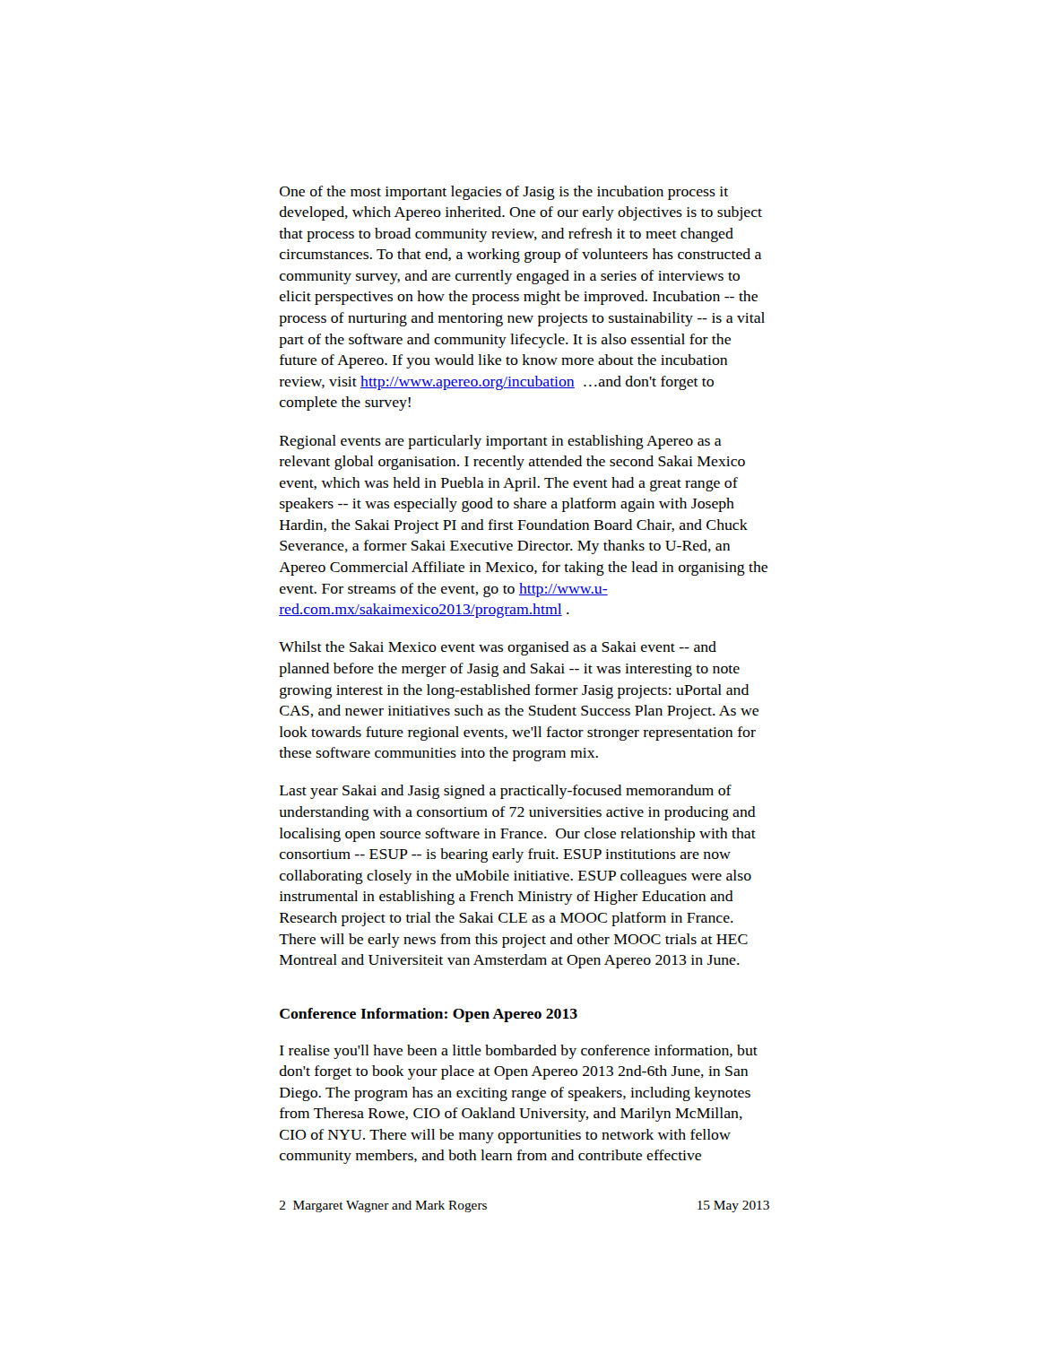One of the most important legacies of Jasig is the incubation process it developed, which Apereo inherited. One of our early objectives is to subject that process to broad community review, and refresh it to meet changed circumstances. To that end, a working group of volunteers has constructed a community survey, and are currently engaged in a series of interviews to elicit perspectives on how the process might be improved. Incubation -- the process of nurturing and mentoring new projects to sustainability -- is a vital part of the software and community lifecycle. It is also essential for the future of Apereo. If you would like to know more about the incubation review, visit http://www.apereo.org/incubation …and don't forget to complete the survey!
Regional events are particularly important in establishing Apereo as a relevant global organisation. I recently attended the second Sakai Mexico event, which was held in Puebla in April. The event had a great range of speakers -- it was especially good to share a platform again with Joseph Hardin, the Sakai Project PI and first Foundation Board Chair, and Chuck Severance, a former Sakai Executive Director. My thanks to U-Red, an Apereo Commercial Affiliate in Mexico, for taking the lead in organising the event. For streams of the event, go to http://www.u-red.com.mx/sakaimexico2013/program.html .
Whilst the Sakai Mexico event was organised as a Sakai event -- and planned before the merger of Jasig and Sakai -- it was interesting to note growing interest in the long-established former Jasig projects: uPortal and CAS, and newer initiatives such as the Student Success Plan Project. As we look towards future regional events, we'll factor stronger representation for these software communities into the program mix.
Last year Sakai and Jasig signed a practically-focused memorandum of understanding with a consortium of 72 universities active in producing and localising open source software in France. Our close relationship with that consortium -- ESUP -- is bearing early fruit. ESUP institutions are now collaborating closely in the uMobile initiative. ESUP colleagues were also instrumental in establishing a French Ministry of Higher Education and Research project to trial the Sakai CLE as a MOOC platform in France. There will be early news from this project and other MOOC trials at HEC Montreal and Universiteit van Amsterdam at Open Apereo 2013 in June.
Conference Information: Open Apereo 2013
I realise you'll have been a little bombarded by conference information, but don't forget to book your place at Open Apereo 2013 2nd-6th June, in San Diego. The program has an exciting range of speakers, including keynotes from Theresa Rowe, CIO of Oakland University, and Marilyn McMillan, CIO of NYU. There will be many opportunities to network with fellow community members, and both learn from and contribute effective
2 Margaret Wagner and Mark Rogers 15 May 2013